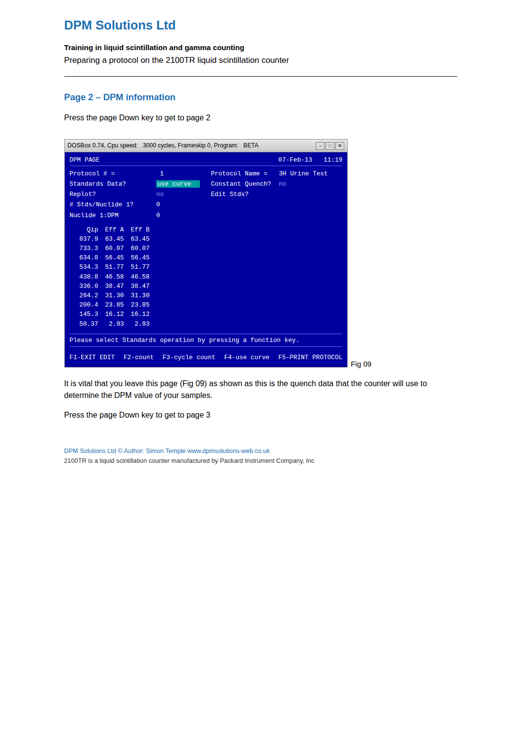DPM Solutions Ltd
Training in liquid scintillation and gamma counting
Preparing a protocol on the 2100TR liquid scintillation counter
Page 2 – DPM information
Press the page Down key to get to page 2
DOSBox 0.74, Cpu speed: 3000 cycles, Frameskip 0, Program: BETA –□✕
DPM PAGE 07-Feb-13 11:19
Protocol # = 1
Protocol Name = 3H Urine Test
Standards Data? use curve
Constant Quench? no
Replot? no
Edit Stds?
# Stds/Nuclide 1? 0
Nuclide 1:DPM 0
| Qip | Eff A | Eff B |
| --- | --- | --- |
| 837.9 | 63.45 | 63.45 |
| 733.3 | 60.07 | 60.07 |
| 634.8 | 56.45 | 56.45 |
| 534.3 | 51.77 | 51.77 |
| 438.8 | 46.58 | 46.58 |
| 336.0 | 38.47 | 38.47 |
| 264.2 | 31.30 | 31.30 |
| 200.4 | 23.85 | 23.85 |
| 145.3 | 16.12 | 16.12 |
| 50.37 | 2.93 | 2.93 |
Please select Standards operation by pressing a function key.
F1-EXIT EDIT F2-count F3-cycle count F4-use curve F5-PRINT PROTOCOL
Fig 09
It is vital that you leave this page (Fig 09) as shown as this is the quench data that the counter will use to determine the DPM value of your samples.
Press the page Down key to get to page 3
DPM Solutions Ltd © Author: Simon Temple www.dpmsolutions-web.co.uk
2100TR is a liquid scintillation counter manufactured by Packard Instrument Company, Inc